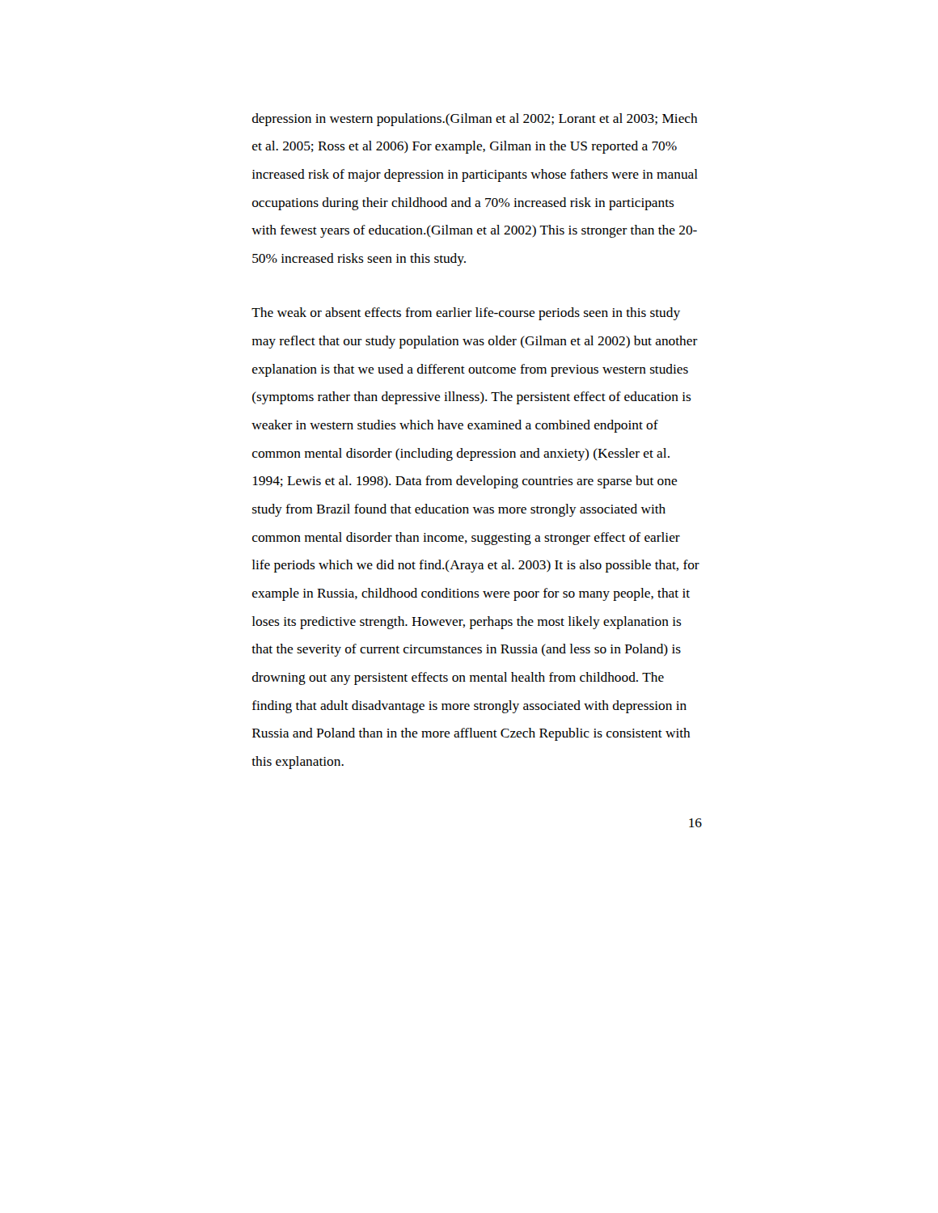depression in western populations.(Gilman et al 2002; Lorant et al 2003; Miech et al. 2005; Ross et al 2006) For example, Gilman in the US reported a 70% increased risk of major depression in participants whose fathers were in manual occupations during their childhood and a 70% increased risk in participants with fewest years of education.(Gilman et al 2002) This is stronger than the 20-50% increased risks seen in this study.
The weak or absent effects from earlier life-course periods seen in this study may reflect that our study population was older (Gilman et al 2002) but another explanation is that we used a different outcome from previous western studies (symptoms rather than depressive illness). The persistent effect of education is weaker in western studies which have examined a combined endpoint of common mental disorder (including depression and anxiety) (Kessler et al. 1994; Lewis et al. 1998). Data from developing countries are sparse but one study from Brazil found that education was more strongly associated with common mental disorder than income, suggesting a stronger effect of earlier life periods which we did not find.(Araya et al. 2003) It is also possible that, for example in Russia, childhood conditions were poor for so many people, that it loses its predictive strength. However, perhaps the most likely explanation is that the severity of current circumstances in Russia (and less so in Poland) is drowning out any persistent effects on mental health from childhood. The finding that adult disadvantage is more strongly associated with depression in Russia and Poland than in the more affluent Czech Republic is consistent with this explanation.
16